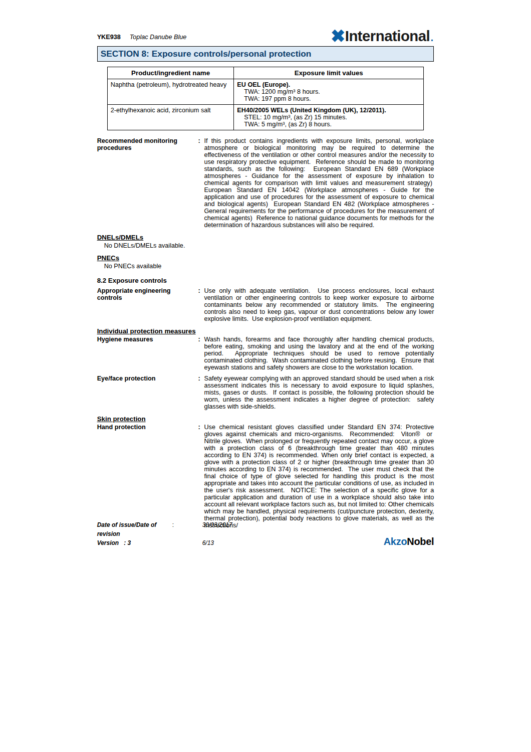YKE938 Toplac Danube Blue
✖International.
SECTION 8: Exposure controls/personal protection
| Product/ingredient name | Exposure limit values |
| --- | --- |
| Naphtha (petroleum), hydrotreated heavy | EU OEL (Europe). TWA: 1200 mg/m³ 8 hours. TWA: 197 ppm 8 hours. |
| 2-ethylhexanoic acid, zirconium salt | EH40/2005 WELs (United Kingdom (UK), 12/2011). STEL: 10 mg/m³, (as Zr) 15 minutes. TWA: 5 mg/m³, (as Zr) 8 hours. |
Recommended monitoring procedures
:
If this product contains ingredients with exposure limits, personal, workplace atmosphere or biological monitoring may be required to determine the effectiveness of the ventilation or other control measures and/or the necessity to use respiratory protective equipment. Reference should be made to monitoring standards, such as the following: European Standard EN 689 (Workplace atmospheres - Guidance for the assessment of exposure by inhalation to chemical agents for comparison with limit values and measurement strategy) European Standard EN 14042 (Workplace atmospheres - Guide for the application and use of procedures for the assessment of exposure to chemical and biological agents) European Standard EN 482 (Workplace atmospheres - General requirements for the performance of procedures for the measurement of chemical agents) Reference to national guidance documents for methods for the determination of hazardous substances will also be required.
DNELs/DMELs
No DNELs/DMELs available.
PNECs
No PNECs available
8.2 Exposure controls
Appropriate engineering controls
:
Use only with adequate ventilation. Use process enclosures, local exhaust ventilation or other engineering controls to keep worker exposure to airborne contaminants below any recommended or statutory limits. The engineering controls also need to keep gas, vapour or dust concentrations below any lower explosive limits. Use explosion-proof ventilation equipment.
Individual protection measures
Hygiene measures
:
Wash hands, forearms and face thoroughly after handling chemical products, before eating, smoking and using the lavatory and at the end of the working period. Appropriate techniques should be used to remove potentially contaminated clothing. Wash contaminated clothing before reusing. Ensure that eyewash stations and safety showers are close to the workstation location.
Eye/face protection
:
Safety eyewear complying with an approved standard should be used when a risk assessment indicates this is necessary to avoid exposure to liquid splashes, mists, gases or dusts. If contact is possible, the following protection should be worn, unless the assessment indicates a higher degree of protection: safety glasses with side-shields.
Skin protection
Hand protection
:
Use chemical resistant gloves classified under Standard EN 374: Protective gloves against chemicals and micro-organisms. Recommended: Viton® or Nitrile gloves. When prolonged or frequently repeated contact may occur, a glove with a protection class of 6 (breakthrough time greater than 480 minutes according to EN 374) is recommended. When only brief contact is expected, a glove with a protection class of 2 or higher (breakthrough time greater than 30 minutes according to EN 374) is recommended. The user must check that the final choice of type of glove selected for handling this product is the most appropriate and takes into account the particular conditions of use, as included in the user's risk assessment. NOTICE: The selection of a specific glove for a particular application and duration of use in a workplace should also take into account all relevant workplace factors such as, but not limited to: Other chemicals which may be handled, physical requirements (cut/puncture protection, dexterity, thermal protection), potential body reactions to glove materials, as well as the instructions/
Date of issue/Date of revision
:
30/03/2017
Version : 3
6/13
Akzo Nobel